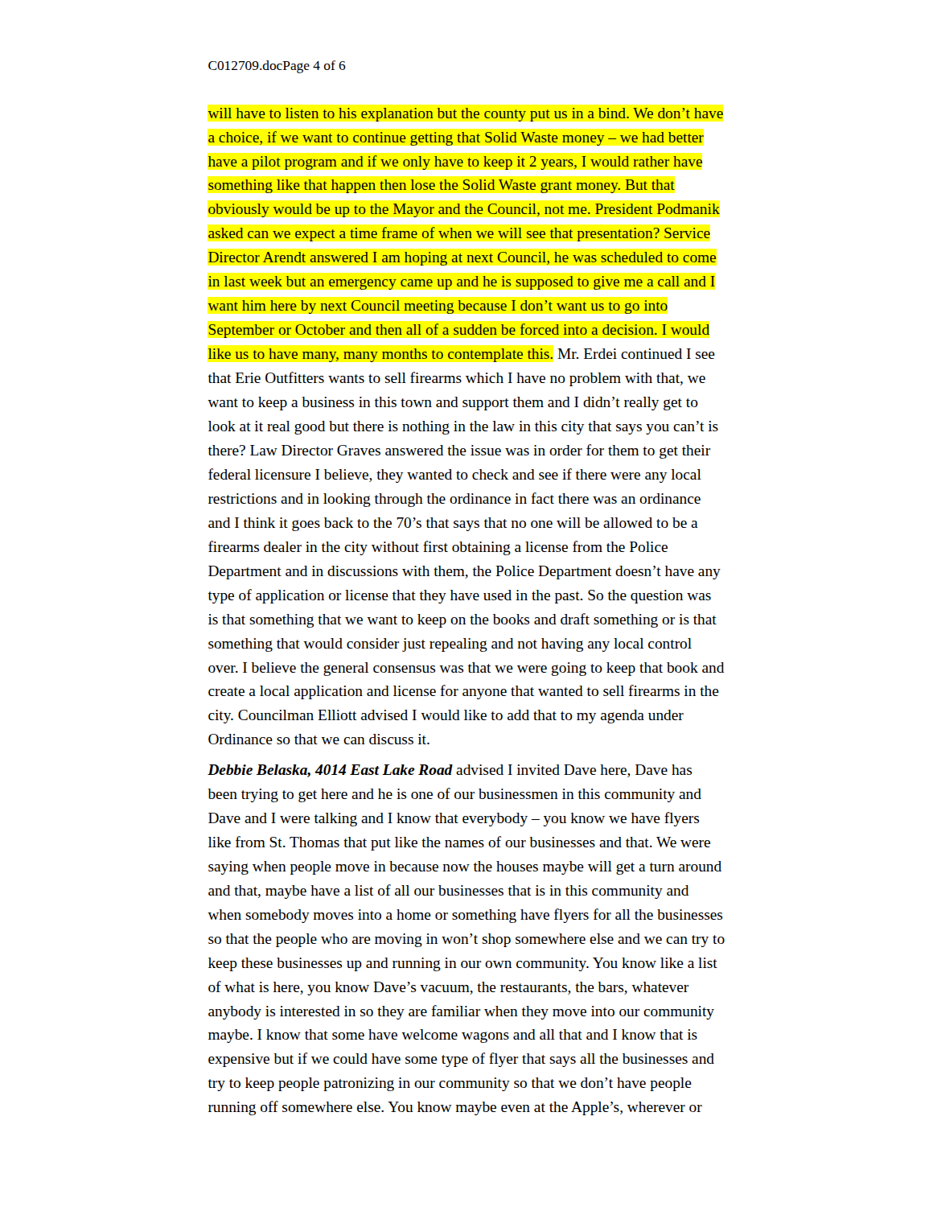C012709.docPage 4 of 6
will have to listen to his explanation but the county put us in a bind. We don’t have a choice, if we want to continue getting that Solid Waste money – we had better have a pilot program and if we only have to keep it 2 years, I would rather have something like that happen then lose the Solid Waste grant money. But that obviously would be up to the Mayor and the Council, not me. President Podmanik asked can we expect a time frame of when we will see that presentation? Service Director Arendt answered I am hoping at next Council, he was scheduled to come in last week but an emergency came up and he is supposed to give me a call and I want him here by next Council meeting because I don’t want us to go into September or October and then all of a sudden be forced into a decision. I would like us to have many, many months to contemplate this. Mr. Erdei continued I see that Erie Outfitters wants to sell firearms which I have no problem with that, we want to keep a business in this town and support them and I didn’t really get to look at it real good but there is nothing in the law in this city that says you can’t is there? Law Director Graves answered the issue was in order for them to get their federal licensure I believe, they wanted to check and see if there were any local restrictions and in looking through the ordinance in fact there was an ordinance and I think it goes back to the 70’s that says that no one will be allowed to be a firearms dealer in the city without first obtaining a license from the Police Department and in discussions with them, the Police Department doesn’t have any type of application or license that they have used in the past. So the question was is that something that we want to keep on the books and draft something or is that something that would consider just repealing and not having any local control over. I believe the general consensus was that we were going to keep that book and create a local application and license for anyone that wanted to sell firearms in the city. Councilman Elliott advised I would like to add that to my agenda under Ordinance so that we can discuss it.
Debbie Belaska, 4014 East Lake Road advised I invited Dave here, Dave has been trying to get here and he is one of our businessmen in this community and Dave and I were talking and I know that everybody – you know we have flyers like from St. Thomas that put like the names of our businesses and that. We were saying when people move in because now the houses maybe will get a turn around and that, maybe have a list of all our businesses that is in this community and when somebody moves into a home or something have flyers for all the businesses so that the people who are moving in won’t shop somewhere else and we can try to keep these businesses up and running in our own community. You know like a list of what is here, you know Dave’s vacuum, the restaurants, the bars, whatever anybody is interested in so they are familiar when they move into our community maybe. I know that some have welcome wagons and all that and I know that is expensive but if we could have some type of flyer that says all the businesses and try to keep people patronizing in our community so that we don’t have people running off somewhere else. You know maybe even at the Apple’s, wherever or